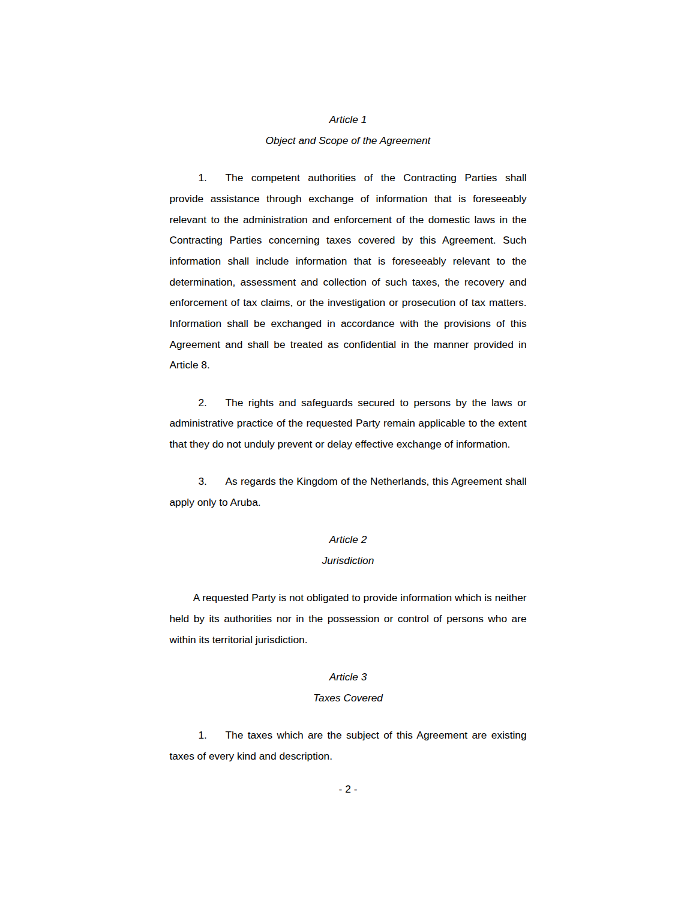Article 1
Object and Scope of the Agreement
1. The competent authorities of the Contracting Parties shall provide assistance through exchange of information that is foreseeably relevant to the administration and enforcement of the domestic laws in the Contracting Parties concerning taxes covered by this Agreement. Such information shall include information that is foreseeably relevant to the determination, assessment and collection of such taxes, the recovery and enforcement of tax claims, or the investigation or prosecution of tax matters. Information shall be exchanged in accordance with the provisions of this Agreement and shall be treated as confidential in the manner provided in Article 8.
2. The rights and safeguards secured to persons by the laws or administrative practice of the requested Party remain applicable to the extent that they do not unduly prevent or delay effective exchange of information.
3. As regards the Kingdom of the Netherlands, this Agreement shall apply only to Aruba.
Article 2
Jurisdiction
A requested Party is not obligated to provide information which is neither held by its authorities nor in the possession or control of persons who are within its territorial jurisdiction.
Article 3
Taxes Covered
1. The taxes which are the subject of this Agreement are existing taxes of every kind and description.
- 2 -